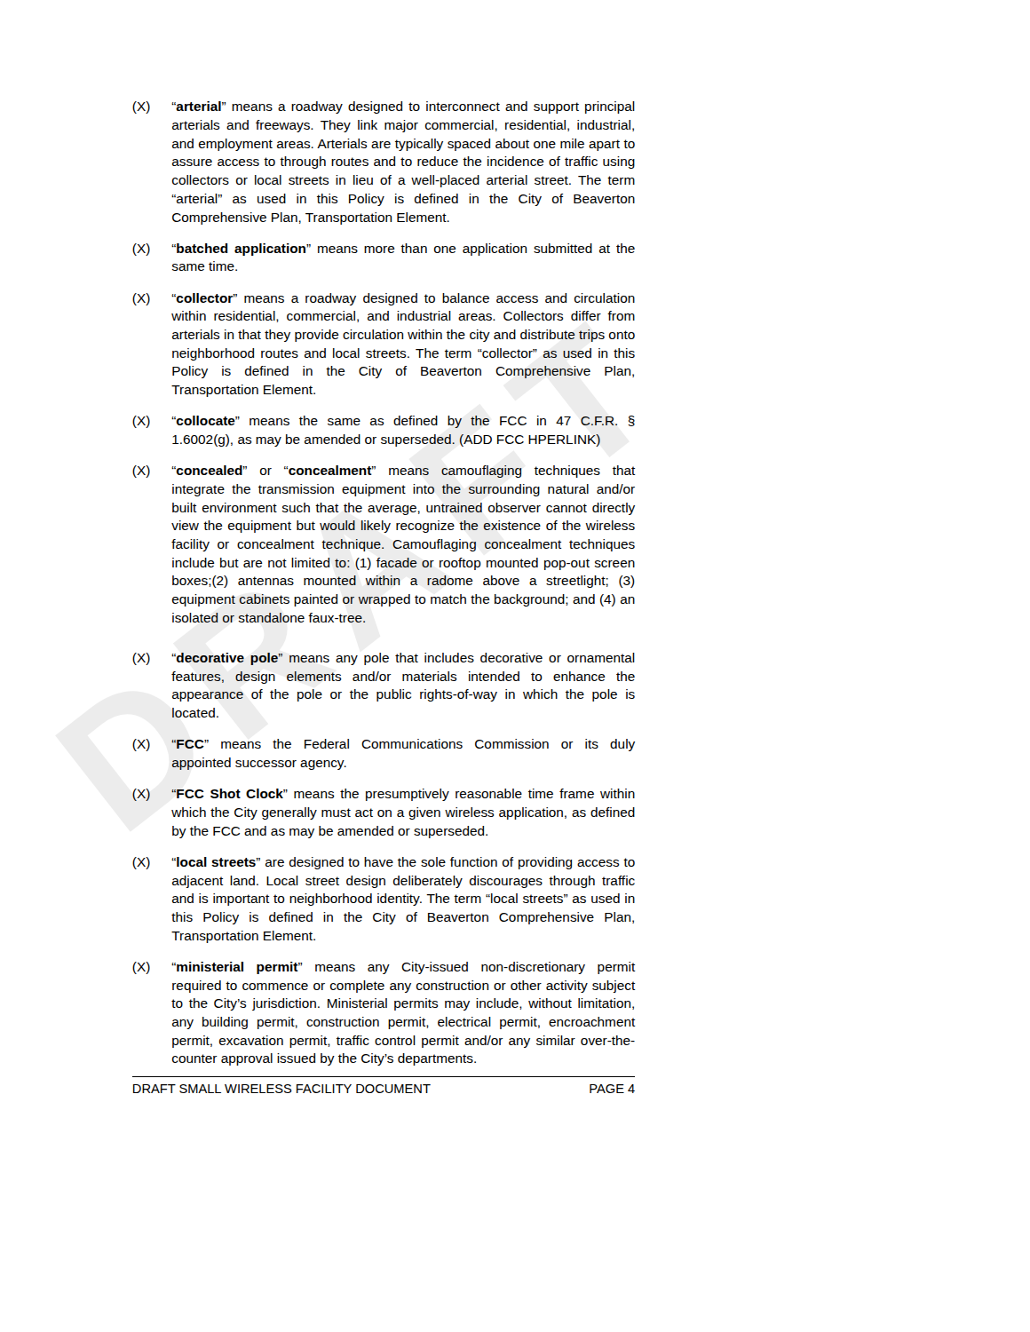DRAFT
(X)“arterial” means a roadway designed to interconnect and support principal arterials and freeways. They link major commercial, residential, industrial, and employment areas. Arterials are typically spaced about one mile apart to assure access to through routes and to reduce the incidence of traffic using collectors or local streets in lieu of a well-placed arterial street. The term “arterial” as used in this Policy is defined in the City of Beaverton Comprehensive Plan, Transportation Element.
(X)“batched application” means more than one application submitted at the same time.
(X)“collector” means a roadway designed to balance access and circulation within residential, commercial, and industrial areas. Collectors differ from arterials in that they provide circulation within the city and distribute trips onto neighborhood routes and local streets. The term “collector” as used in this Policy is defined in the City of Beaverton Comprehensive Plan, Transportation Element.
(X)“collocate” means the same as defined by the FCC in 47 C.F.R. § 1.6002(g), as may be amended or superseded. (ADD FCC HPERLINK)
(X)“concealed” or “concealment” means camouflaging techniques that integrate the transmission equipment into the surrounding natural and/or built environment such that the average, untrained observer cannot directly view the equipment but would likely recognize the existence of the wireless facility or concealment technique. Camouflaging concealment techniques include but are not limited to: (1) facade or rooftop mounted pop-out screen boxes;(2) antennas mounted within a radome above a streetlight; (3) equipment cabinets painted or wrapped to match the background; and (4) an isolated or standalone faux-tree.
(X)“decorative pole” means any pole that includes decorative or ornamental features, design elements and/or materials intended to enhance the appearance of the pole or the public rights-of-way in which the pole is located.
(X)“FCC” means the Federal Communications Commission or its duly appointed successor agency.
(X)“FCC Shot Clock” means the presumptively reasonable time frame within which the City generally must act on a given wireless application, as defined by the FCC and as may be amended or superseded.
(X)“local streets” are designed to have the sole function of providing access to adjacent land. Local street design deliberately discourages through traffic and is important to neighborhood identity. The term “local streets” as used in this Policy is defined in the City of Beaverton Comprehensive Plan, Transportation Element.
(X)“ministerial permit” means any City-issued non-discretionary permit required to commence or complete any construction or other activity subject to the City’s jurisdiction. Ministerial permits may include, without limitation, any building permit, construction permit, electrical permit, encroachment permit, excavation permit, traffic control permit and/or any similar over-the- counter approval issued by the City’s departments.
DRAFT SMALL WIRELESS FACILITY DOCUMENT PAGE 4